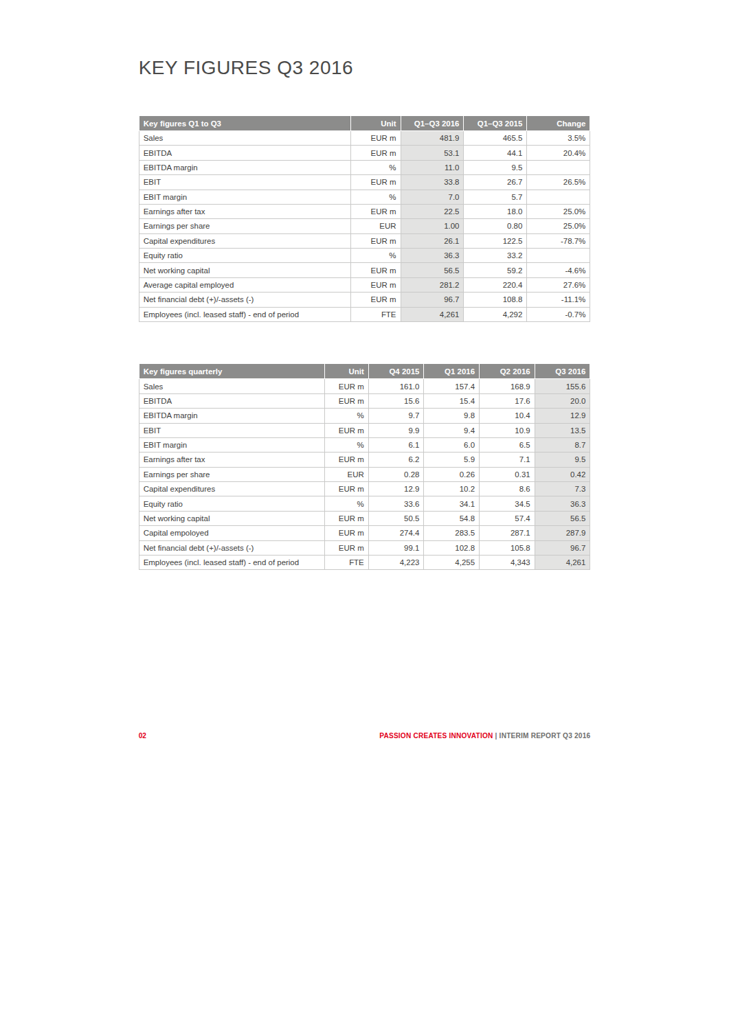KEY FIGURES Q3 2016
| Key figures Q1 to Q3 | Unit | Q1–Q3 2016 | Q1–Q3 2015 | Change |
| --- | --- | --- | --- | --- |
| Sales | EUR m | 481.9 | 465.5 | 3.5% |
| EBITDA | EUR m | 53.1 | 44.1 | 20.4% |
| EBITDA margin | % | 11.0 | 9.5 | |
| EBIT | EUR m | 33.8 | 26.7 | 26.5% |
| EBIT margin | % | 7.0 | 5.7 | |
| Earnings after tax | EUR m | 22.5 | 18.0 | 25.0% |
| Earnings per share | EUR | 1.00 | 0.80 | 25.0% |
| Capital expenditures | EUR m | 26.1 | 122.5 | -78.7% |
| Equity ratio | % | 36.3 | 33.2 | |
| Net working capital | EUR m | 56.5 | 59.2 | -4.6% |
| Average capital employed | EUR m | 281.2 | 220.4 | 27.6% |
| Net financial debt (+)/-assets (-) | EUR m | 96.7 | 108.8 | -11.1% |
| Employees (incl. leased staff) - end of period | FTE | 4,261 | 4,292 | -0.7% |
| Key figures quarterly | Unit | Q4 2015 | Q1 2016 | Q2 2016 | Q3 2016 |
| --- | --- | --- | --- | --- | --- |
| Sales | EUR m | 161.0 | 157.4 | 168.9 | 155.6 |
| EBITDA | EUR m | 15.6 | 15.4 | 17.6 | 20.0 |
| EBITDA margin | % | 9.7 | 9.8 | 10.4 | 12.9 |
| EBIT | EUR m | 9.9 | 9.4 | 10.9 | 13.5 |
| EBIT margin | % | 6.1 | 6.0 | 6.5 | 8.7 |
| Earnings after tax | EUR m | 6.2 | 5.9 | 7.1 | 9.5 |
| Earnings per share | EUR | 0.28 | 0.26 | 0.31 | 0.42 |
| Capital expenditures | EUR m | 12.9 | 10.2 | 8.6 | 7.3 |
| Equity ratio | % | 33.6 | 34.1 | 34.5 | 36.3 |
| Net working capital | EUR m | 50.5 | 54.8 | 57.4 | 56.5 |
| Capital empoloyed | EUR m | 274.4 | 283.5 | 287.1 | 287.9 |
| Net financial debt (+)/-assets (-) | EUR m | 99.1 | 102.8 | 105.8 | 96.7 |
| Employees (incl. leased staff) - end of period | FTE | 4,223 | 4,255 | 4,343 | 4,261 |
02
PASSION CREATES INNOVATION | INTERIM REPORT Q3 2016